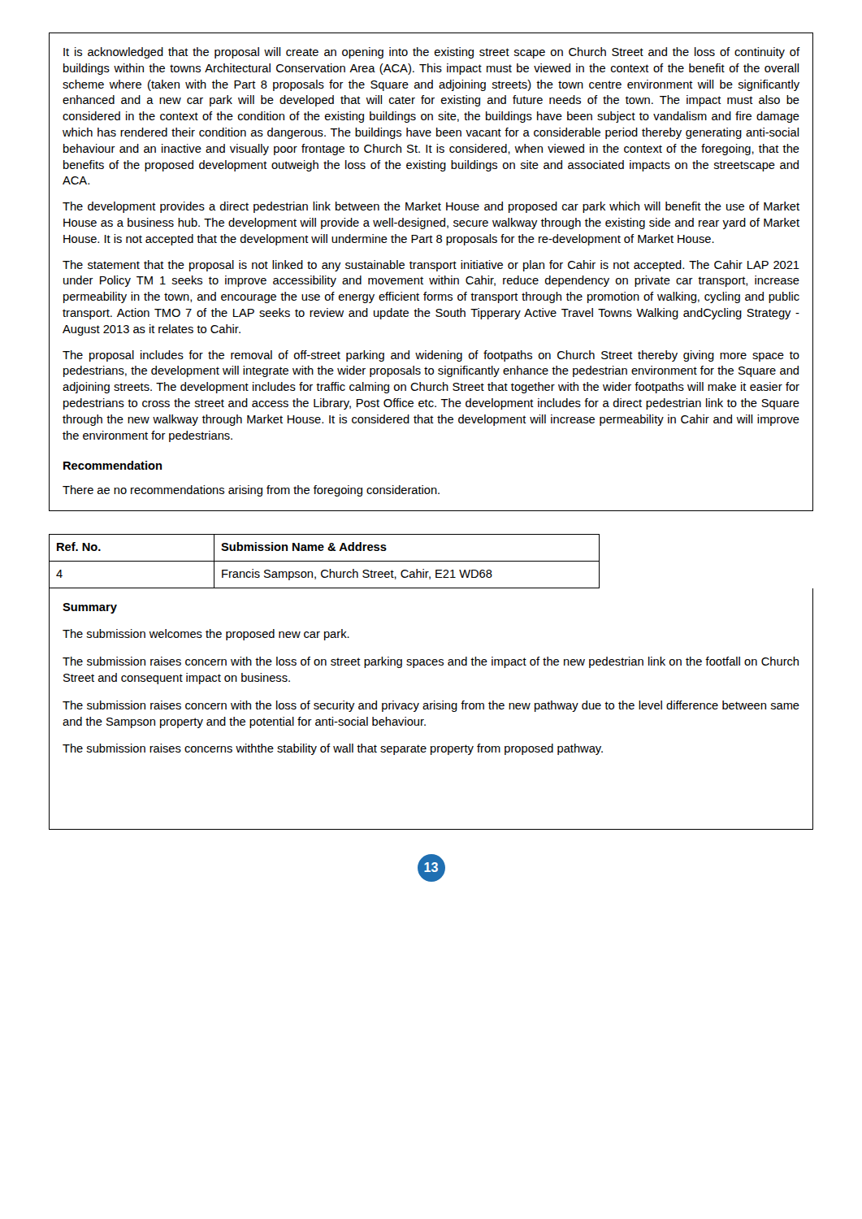It is acknowledged that the proposal will create an opening into the existing street scape on Church Street and the loss of continuity of buildings within the towns Architectural Conservation Area (ACA). This impact must be viewed in the context of the benefit of the overall scheme where (taken with the Part 8 proposals for the Square and adjoining streets) the town centre environment will be significantly enhanced and a new car park will be developed that will cater for existing and future needs of the town. The impact must also be considered in the context of the condition of the existing buildings on site, the buildings have been subject to vandalism and fire damage which has rendered their condition as dangerous. The buildings have been vacant for a considerable period thereby generating anti-social behaviour and an inactive and visually poor frontage to Church St. It is considered, when viewed in the context of the foregoing, that the benefits of the proposed development outweigh the loss of the existing buildings on site and associated impacts on the streetscape and ACA.
The development provides a direct pedestrian link between the Market House and proposed car park which will benefit the use of Market House as a business hub. The development will provide a well-designed, secure walkway through the existing side and rear yard of Market House. It is not accepted that the development will undermine the Part 8 proposals for the re-development of Market House.
The statement that the proposal is not linked to any sustainable transport initiative or plan for Cahir is not accepted. The Cahir LAP 2021 under Policy TM 1 seeks to improve accessibility and movement within Cahir, reduce dependency on private car transport, increase permeability in the town, and encourage the use of energy efficient forms of transport through the promotion of walking, cycling and public transport. Action TMO 7 of the LAP seeks to review and update the South Tipperary Active Travel Towns Walking andCycling Strategy - August 2013 as it relates to Cahir.
The proposal includes for the removal of off-street parking and widening of footpaths on Church Street thereby giving more space to pedestrians, the development will integrate with the wider proposals to significantly enhance the pedestrian environment for the Square and adjoining streets. The development includes for traffic calming on Church Street that together with the wider footpaths will make it easier for pedestrians to cross the street and access the Library, Post Office etc. The development includes for a direct pedestrian link to the Square through the new walkway through Market House. It is considered that the development will increase permeability in Cahir and will improve the environment for pedestrians.
Recommendation
There ae no recommendations arising from the foregoing consideration.
| Ref. No. | Submission Name & Address |
| 4 | Francis Sampson, Church Street, Cahir, E21 WD68 |
Summary
The submission welcomes the proposed new car park.
The submission raises concern with the loss of on street parking spaces and the impact of the new pedestrian link on the footfall on Church Street and consequent impact on business.
The submission raises concern with the loss of security and privacy arising from the new pathway due to the level difference between same and the Sampson property and the potential for anti-social behaviour.
The submission raises concerns withthe stability of wall that separate property from proposed pathway.
13